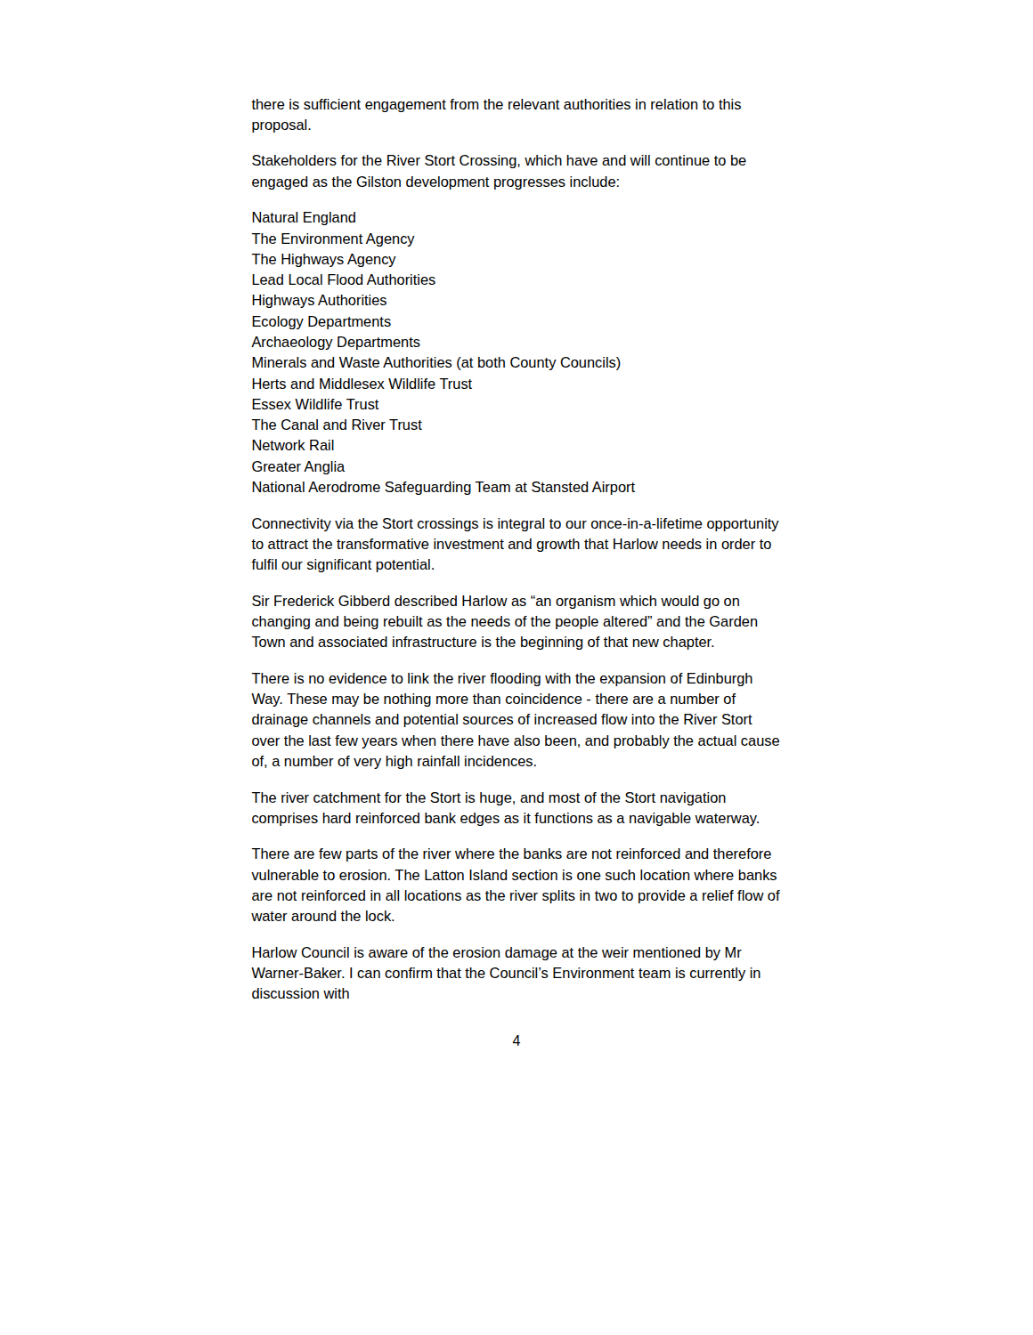there is sufficient engagement from the relevant authorities in relation to this proposal.
Stakeholders for the River Stort Crossing, which have and will continue to be engaged as the Gilston development progresses include:
Natural England
The Environment Agency
The Highways Agency
Lead Local Flood Authorities
Highways Authorities
Ecology Departments
Archaeology Departments
Minerals and Waste Authorities (at both County Councils)
Herts and Middlesex Wildlife Trust
Essex Wildlife Trust
The Canal and River Trust
Network Rail
Greater Anglia
National Aerodrome Safeguarding Team at Stansted Airport
Connectivity via the Stort crossings is integral to our once-in-a-lifetime opportunity to attract the transformative investment and growth that Harlow needs in order to fulfil our significant potential.
Sir Frederick Gibberd described Harlow as “an organism which would go on changing and being rebuilt as the needs of the people altered” and the Garden Town and associated infrastructure is the beginning of that new chapter.
There is no evidence to link the river flooding with the expansion of Edinburgh Way. These may be nothing more than coincidence - there are a number of drainage channels and potential sources of increased flow into the River Stort over the last few years when there have also been, and probably the actual cause of, a number of very high rainfall incidences.
The river catchment for the Stort is huge, and most of the Stort navigation comprises hard reinforced bank edges as it functions as a navigable waterway.
There are few parts of the river where the banks are not reinforced and therefore vulnerable to erosion. The Latton Island section is one such location where banks are not reinforced in all locations as the river splits in two to provide a relief flow of water around the lock.
Harlow Council is aware of the erosion damage at the weir mentioned by Mr Warner-Baker. I can confirm that the Council’s Environment team is currently in discussion with
4